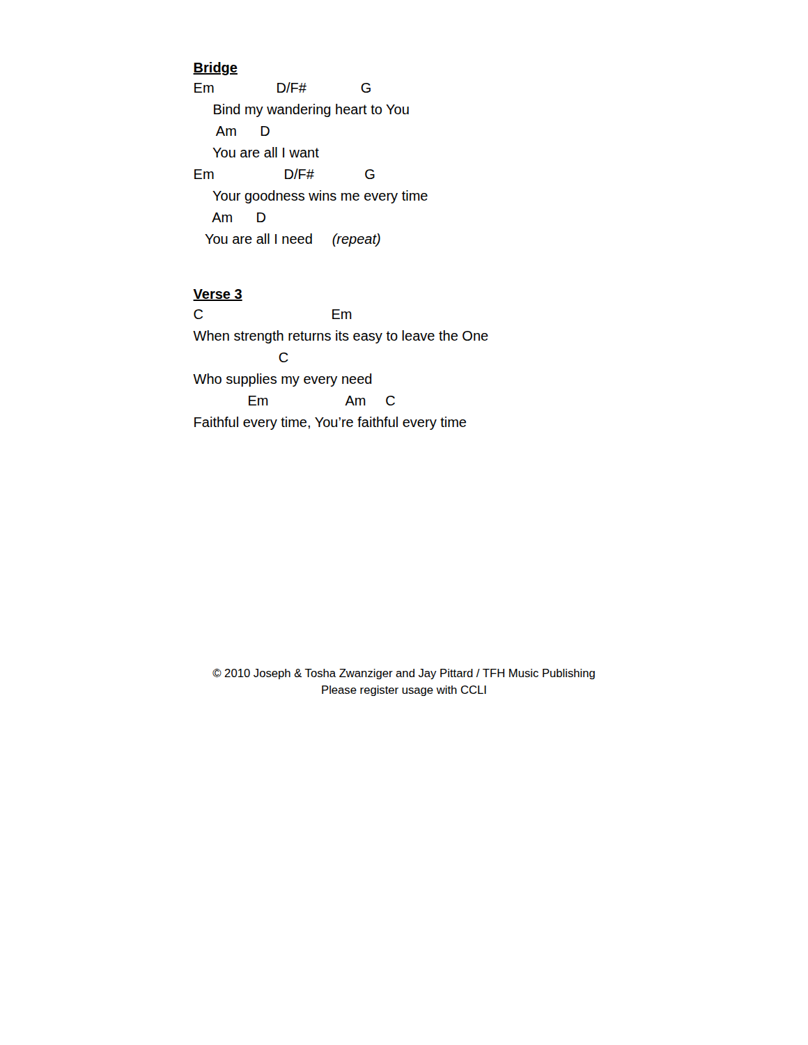Bridge
Em                D/F#              G
     Bind my wandering heart to You
      Am      D
     You are all I want
Em                  D/F#             G
     Your goodness wins me every time
     Am      D
   You are all I need     (repeat)
Verse 3
C                                 Em
When strength returns its easy to leave the One
                      C
Who supplies my every need
              Em                    Am     C
Faithful every time, You’re faithful every time
© 2010 Joseph & Tosha Zwanziger and Jay Pittard / TFH Music Publishing
Please register usage with CCLI